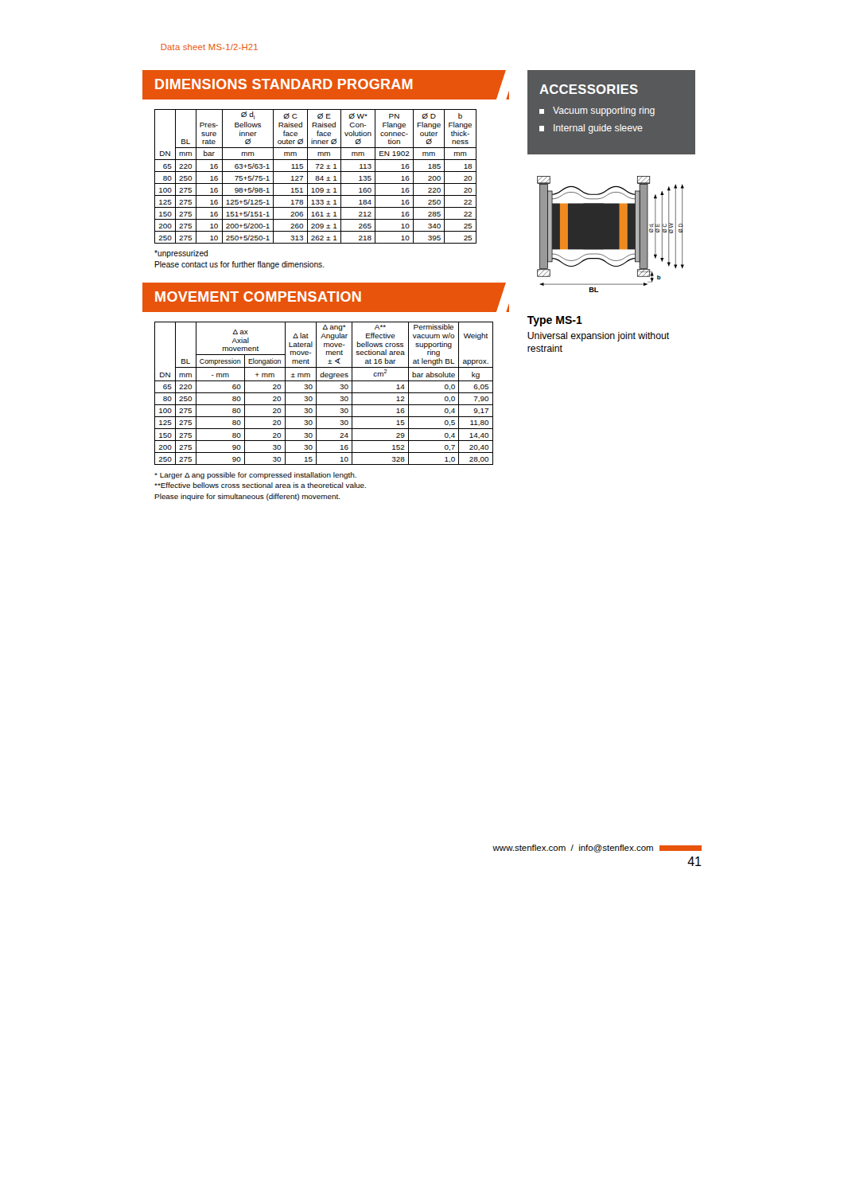Data sheet MS-1/2-H21
DIMENSIONS STANDARD PROGRAM
| DN | BL | Pres- sure rate | Ø d i Bellows inner Ø | Ø C Raised face outer Ø | Ø E Raised face inner Ø | Ø W* Con- volution Ø | PN Flange connec- tion | Ø D Flange outer Ø | b Flange thick- ness |
| --- | --- | --- | --- | --- | --- | --- | --- | --- | --- |
| mm | bar | mm | mm | mm | mm | EN 1902 | mm | mm |
| 65 | 220 | 16 | 63+5/63-1 | 115 | 72 ± 1 | 113 | 16 | 185 | 18 |
| 80 | 250 | 16 | 75+5/75-1 | 127 | 84 ± 1 | 135 | 16 | 200 | 20 |
| 100 | 275 | 16 | 98+5/98-1 | 151 | 109 ± 1 | 160 | 16 | 220 | 20 |
| 125 | 275 | 16 | 125+5/125-1 | 178 | 133 ± 1 | 184 | 16 | 250 | 22 |
| 150 | 275 | 16 | 151+5/151-1 | 206 | 161 ± 1 | 212 | 16 | 285 | 22 |
| 200 | 275 | 10 | 200+5/200-1 | 260 | 209 ± 1 | 265 | 10 | 340 | 25 |
| 250 | 275 | 10 | 250+5/250-1 | 313 | 262 ± 1 | 218 | 10 | 395 | 25 |
*unpressurized
Please contact us for further flange dimensions.
MOVEMENT COMPENSATION
| DN | BL | Δ ax Axial movement | Δ lat Lateral move- ment | Δ ang* Angular move- ment ± ∢ | A** Effective bellows cross sectional area at 16 bar | Permissible vacuum w/o supporting ring at length BL | Weight approx. |
| --- | --- | --- | --- | --- | --- | --- | --- |
| Compression | Elongation |
| mm | - mm | + mm | ± mm | degrees | cm 2 | bar absolute | kg |
| 65 | 220 | 60 | 20 | 30 | 30 | 14 | 0,0 | 6,05 |
| 80 | 250 | 80 | 20 | 30 | 30 | 12 | 0,0 | 7,90 |
| 100 | 275 | 80 | 20 | 30 | 30 | 16 | 0,4 | 9,17 |
| 125 | 275 | 80 | 20 | 30 | 30 | 15 | 0,5 | 11,80 |
| 150 | 275 | 80 | 20 | 30 | 24 | 29 | 0,4 | 14,40 |
| 200 | 275 | 90 | 30 | 30 | 16 | 152 | 0,7 | 20,40 |
| 250 | 275 | 90 | 30 | 15 | 10 | 328 | 1,0 | 28,00 |
* Larger Δ ang possible for compressed installation length.
**Effective bellows cross sectional area is a theoretical value.
Please inquire for simultaneous (different) movement.
ACCESSORIES
Vacuum supporting ring
Internal guide sleeve
Ø di Ø E Ø C Ø W Ø D BL b
Type MS-1
Universal expansion joint without restraint
www.stenflex.com / info@stenflex.com
41